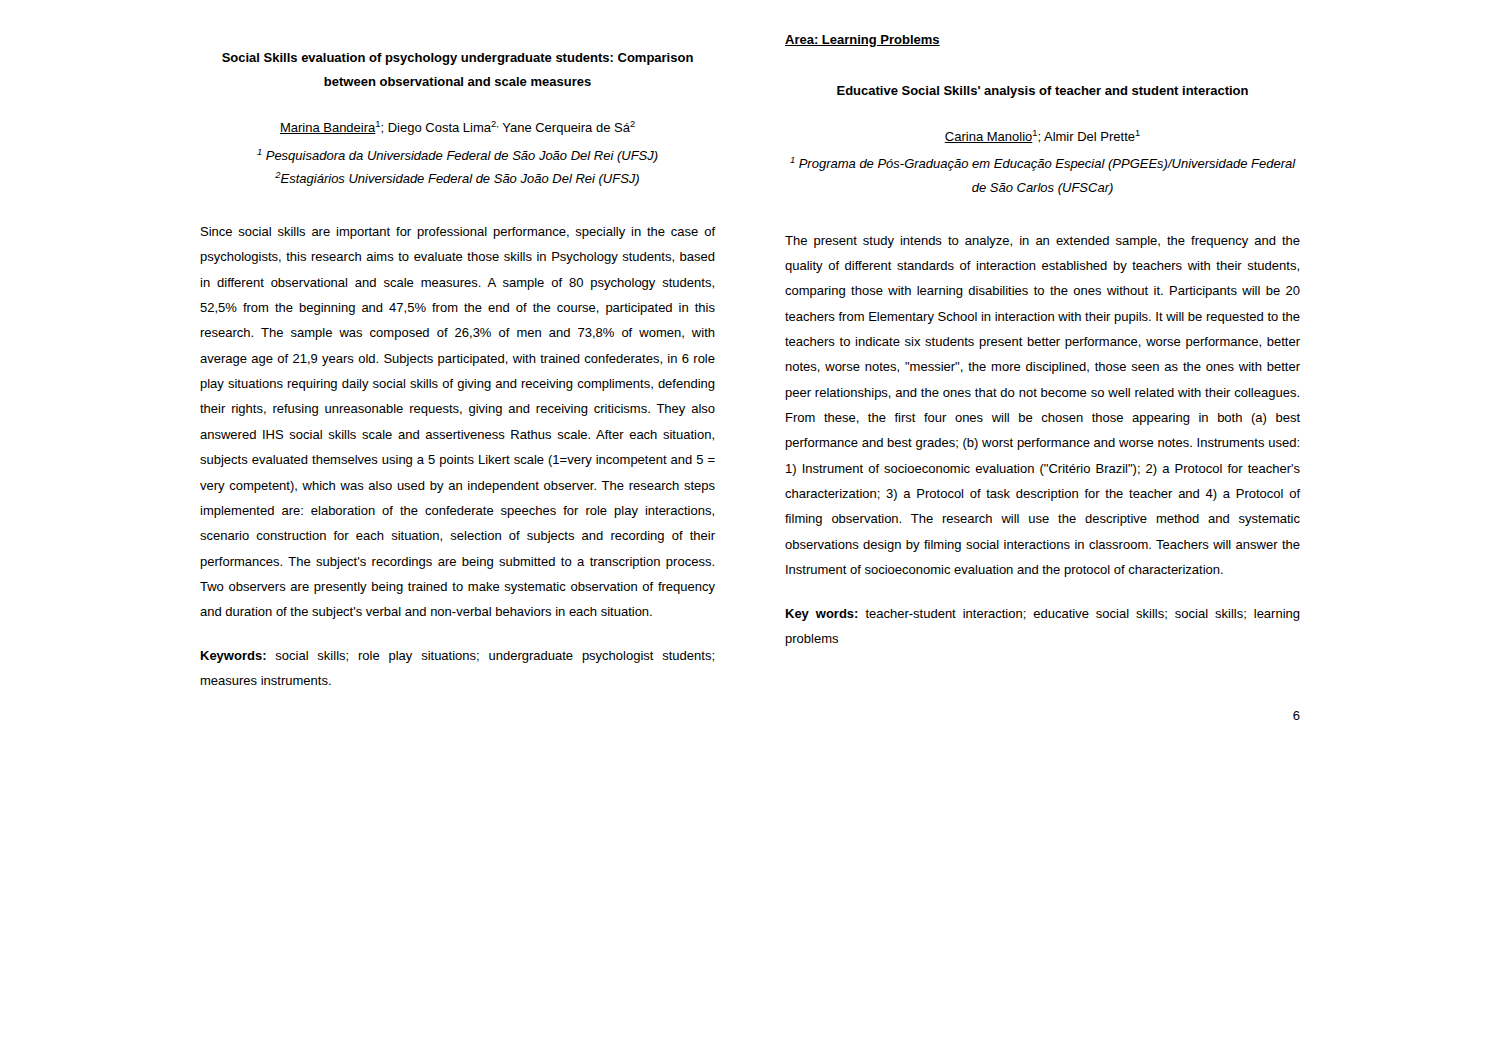Social Skills evaluation of psychology undergraduate students: Comparison between observational and scale measures
Marina Bandeira1; Diego Costa Lima2, Yane Cerqueira de Sá2
1 Pesquisadora da Universidade Federal de São João Del Rei (UFSJ)
2Estagiários Universidade Federal de São João Del Rei (UFSJ)
Since social skills are important for professional performance, specially in the case of psychologists, this research aims to evaluate those skills in Psychology students, based in different observational and scale measures. A sample of 80 psychology students, 52,5% from the beginning and 47,5% from the end of the course, participated in this research. The sample was composed of 26,3% of men and 73,8% of women, with average age of 21,9 years old. Subjects participated, with trained confederates, in 6 role play situations requiring daily social skills of giving and receiving compliments, defending their rights, refusing unreasonable requests, giving and receiving criticisms. They also answered IHS social skills scale and assertiveness Rathus scale. After each situation, subjects evaluated themselves using a 5 points Likert scale (1=very incompetent and 5 = very competent), which was also used by an independent observer. The research steps implemented are: elaboration of the confederate speeches for role play interactions, scenario construction for each situation, selection of subjects and recording of their performances. The subject's recordings are being submitted to a transcription process. Two observers are presently being trained to make systematic observation of frequency and duration of the subject's verbal and non-verbal behaviors in each situation.
Keywords: social skills; role play situations; undergraduate psychologist students; measures instruments.
Area: Learning Problems
Educative Social Skills' analysis of teacher and student interaction
Carina Manolio1; Almir Del Prette1
1 Programa de Pós-Graduação em Educação Especial (PPGEEs)/Universidade Federal de São Carlos (UFSCar)
The present study intends to analyze, in an extended sample, the frequency and the quality of different standards of interaction established by teachers with their students, comparing those with learning disabilities to the ones without it. Participants will be 20 teachers from Elementary School in interaction with their pupils. It will be requested to the teachers to indicate six students present better performance, worse performance, better notes, worse notes, "messier", the more disciplined, those seen as the ones with better peer relationships, and the ones that do not become so well related with their colleagues. From these, the first four ones will be chosen those appearing in both (a) best performance and best grades; (b) worst performance and worse notes. Instruments used: 1) Instrument of socioeconomic evaluation ("Critério Brazil"); 2) a Protocol for teacher's characterization; 3) a Protocol of task description for the teacher and 4) a Protocol of filming observation. The research will use the descriptive method and systematic observations design by filming social interactions in classroom. Teachers will answer the Instrument of socioeconomic evaluation and the protocol of characterization.
Key words: teacher-student interaction; educative social skills; social skills; learning problems
6